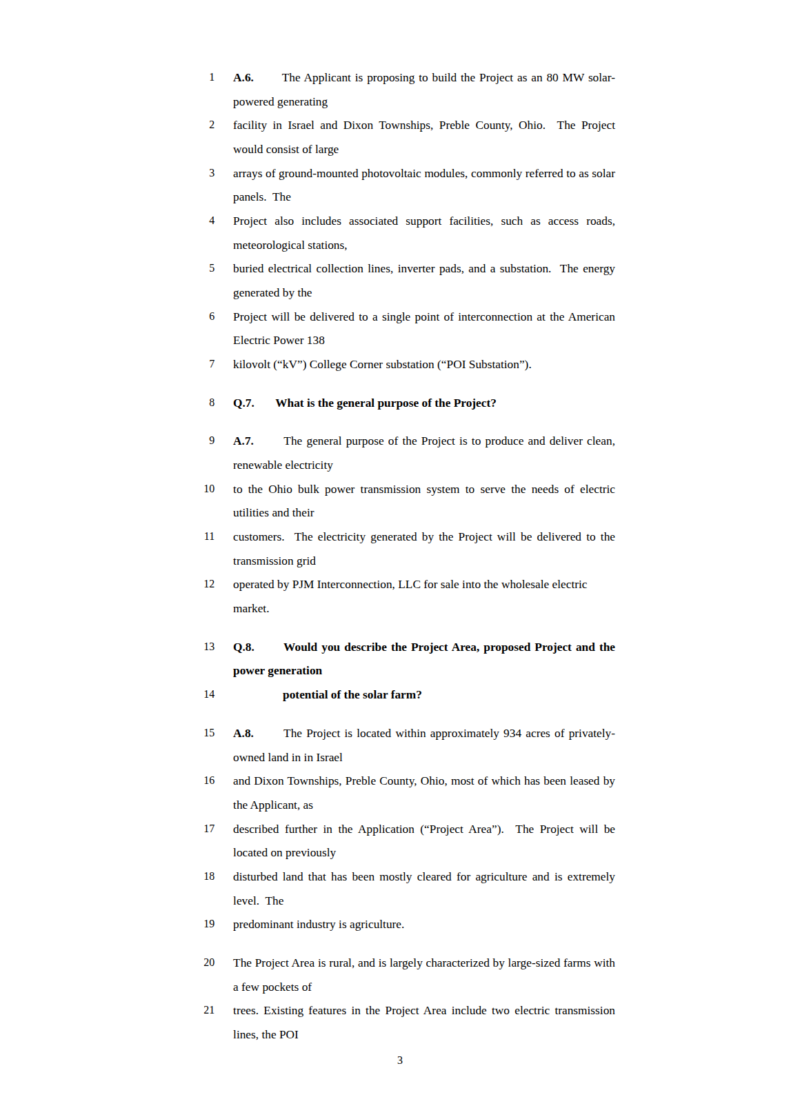1
A.6. The Applicant is proposing to build the Project as an 80 MW solar-powered generating
2
facility in Israel and Dixon Townships, Preble County, Ohio. The Project would consist of large
3
arrays of ground-mounted photovoltaic modules, commonly referred to as solar panels. The
4
Project also includes associated support facilities, such as access roads, meteorological stations,
5
buried electrical collection lines, inverter pads, and a substation. The energy generated by the
6
Project will be delivered to a single point of interconnection at the American Electric Power 138
7
kilovolt (“kV”) College Corner substation (“POI Substation”).
8
Q.7. What is the general purpose of the Project?
9
A.7. The general purpose of the Project is to produce and deliver clean, renewable electricity
10
to the Ohio bulk power transmission system to serve the needs of electric utilities and their
11
customers. The electricity generated by the Project will be delivered to the transmission grid
12
operated by PJM Interconnection, LLC for sale into the wholesale electric market.
13
Q.8. Would you describe the Project Area, proposed Project and the power generation
14
potential of the solar farm?
15
A.8. The Project is located within approximately 934 acres of privately-owned land in in Israel
16
and Dixon Townships, Preble County, Ohio, most of which has been leased by the Applicant, as
17
described further in the Application (“Project Area”). The Project will be located on previously
18
disturbed land that has been mostly cleared for agriculture and is extremely level. The
19
predominant industry is agriculture.
20
The Project Area is rural, and is largely characterized by large-sized farms with a few pockets of
21
trees. Existing features in the Project Area include two electric transmission lines, the POI
3